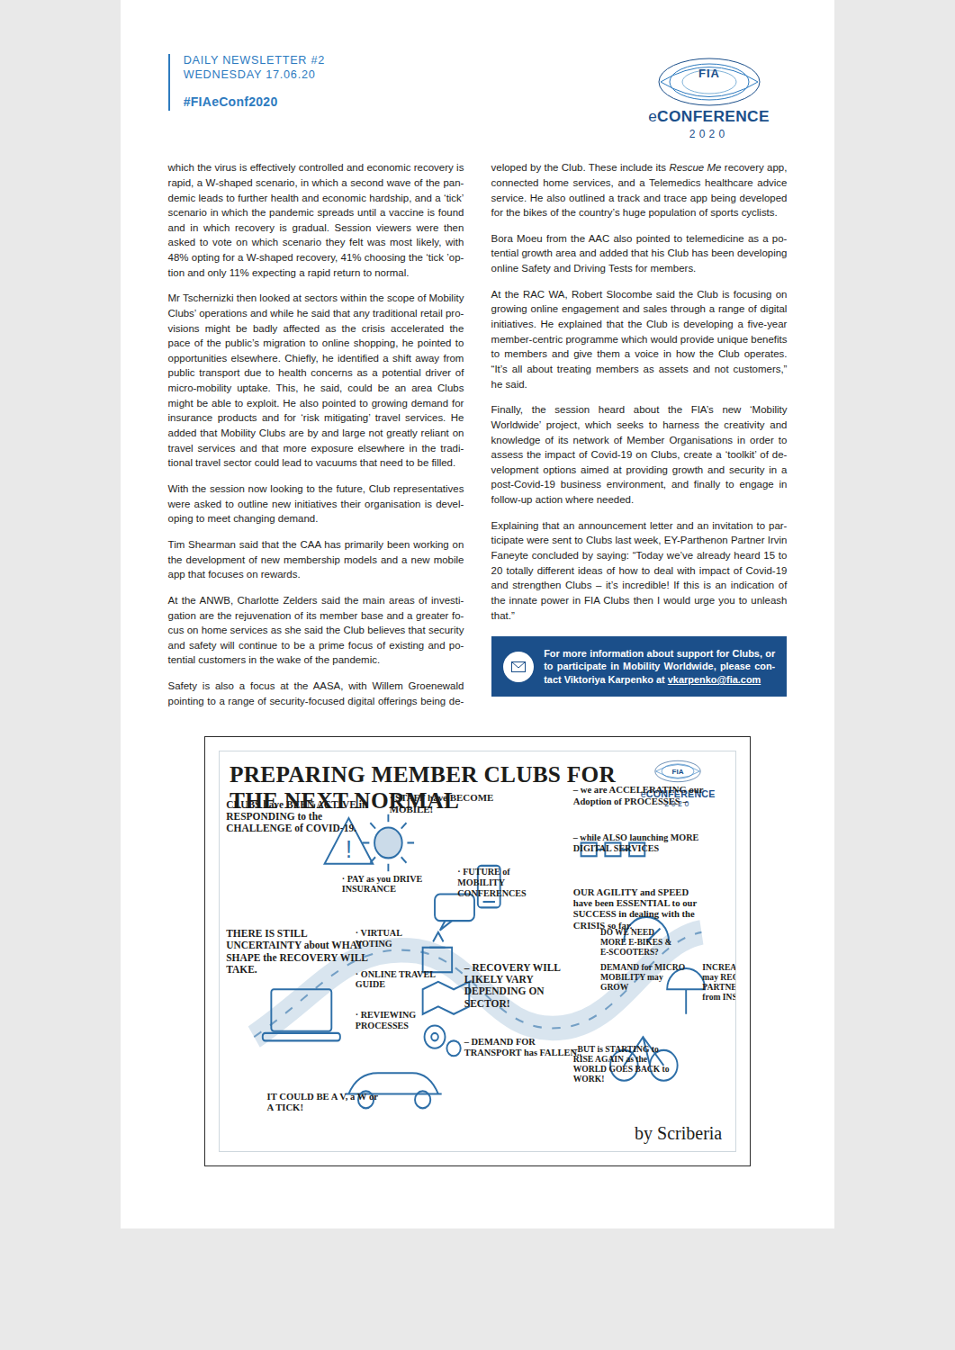Daily Newsletter #2
Wednesday 17.06.20
#FIAeConf2020
FIA
eCONFERENCE
2020
which the virus is effectively controlled and economic recovery is rapid, a W-shaped scenario, in which a second wave of the pandemic leads to further health and economic hardship, and a ‘tick’ scenario in which the pandemic spreads until a vaccine is found and in which recovery is gradual. Session viewers were then asked to vote on which scenario they felt was most likely, with 48% opting for a W-shaped recovery, 41% choosing the ‘tick ’option and only 11% expecting a rapid return to normal.
Mr Tschernizki then looked at sectors within the scope of Mobility Clubs’ operations and while he said that any traditional retail provisions might be badly affected as the crisis accelerated the pace of the public’s migration to online shopping, he pointed to opportunities elsewhere. Chiefly, he identified a shift away from public transport due to health concerns as a potential driver of micro-mobility uptake. This, he said, could be an area Clubs might be able to exploit. He also pointed to growing demand for insurance products and for ‘risk mitigating’ travel services. He added that Mobility Clubs are by and large not greatly reliant on travel services and that more exposure elsewhere in the traditional travel sector could lead to vacuums that need to be filled.
With the session now looking to the future, Club representatives were asked to outline new initiatives their organisation is developing to meet changing demand.
Tim Shearman said that the CAA has primarily been working on the development of new membership models and a new mobile app that focuses on rewards.
At the ANWB, Charlotte Zelders said the main areas of investigation are the rejuvenation of its member base and a greater focus on home services as she said the Club believes that security and safety will continue to be a prime focus of existing and potential customers in the wake of the pandemic.
Safety is also a focus at the AASA, with Willem Groenewald pointing to a range of security-focused digital offerings being developed by the Club. These include its Rescue Me recovery app, connected home services, and a Telemedics healthcare advice service. He also outlined a track and trace app being developed for the bikes of the country’s huge population of sports cyclists.
Bora Moeu from the AAC also pointed to telemedicine as a potential growth area and added that his Club has been developing online Safety and Driving Tests for members.
At the RAC WA, Robert Slocombe said the Club is focusing on growing online engagement and sales through a range of digital initiatives. He explained that the Club is developing a five-year member-centric programme which would provide unique benefits to members and give them a voice in how the Club operates. “It’s all about treating members as assets and not customers,” he said.
Finally, the session heard about the FIA’s new ‘Mobility Worldwide’ project, which seeks to harness the creativity and knowledge of its network of Member Organisations in order to assess the impact of Covid-19 on Clubs, create a ‘toolkit’ of development options aimed at providing growth and security in a post-Covid-19 business environment, and finally to engage in follow-up action where needed.
Explaining that an announcement letter and an invitation to participate were sent to Clubs last week, EY-Parthenon Partner Irvin Faneyte concluded by saying: “Today we’ve already heard 15 to 20 totally different ideas of how to deal with impact of Covid-19 and strengthen Clubs – it’s incredible! If this is an indication of the innate power in FIA Clubs then I would urge you to unleash that.”
For more information about support for Clubs, or to participate in Mobility Worldwide, please contact Viktoriya Karpenko at vkarpenko@fia.com
FIA
eCONFERENCE
2020
PREPARING MEMBER CLUBS FOR THE NEXT NORMAL
!
CLUBS have BEEN ACTIVE in RESPONDING to the CHALLENGE of COVID-19.
THERE IS STILL UNCERTAINTY about WHAT SHAPE the RECOVERY WILL TAKE.
· STAFF have BECOME MOBILE!
· PAY as you DRIVE INSURANCE
· FUTURE of MOBILITY CONFERENCES
· VIRTUAL VOTING
· ONLINE TRAVEL GUIDE
· REVIEWING PROCESSES
– RECOVERY WILL LIKELY VARY DEPENDING ON SECTOR!
– DEMAND FOR TRANSPORT has FALLEN..
– we are ACCELERATING our Adoption of PROCESSES –
– while ALSO launching MORE DIGITAL SERVICES
OUR AGILITY and SPEED have been ESSENTIAL to our SUCCESS in dealing with the CRISIS so far.
DEMAND for MICRO MOBILITY may GROW
INCREASED COMPLEXITY may REQUIRE a new PARTNERING APPROACH from INSURERS.
–BUT is STARTING to RISE AGAIN as the WORLD GOES BACK to WORK!
DO WE NEED MORE E-BIKES & E-SCOOTERS?
IT COULD BE A V, a W or A TICK!
by Scriberia